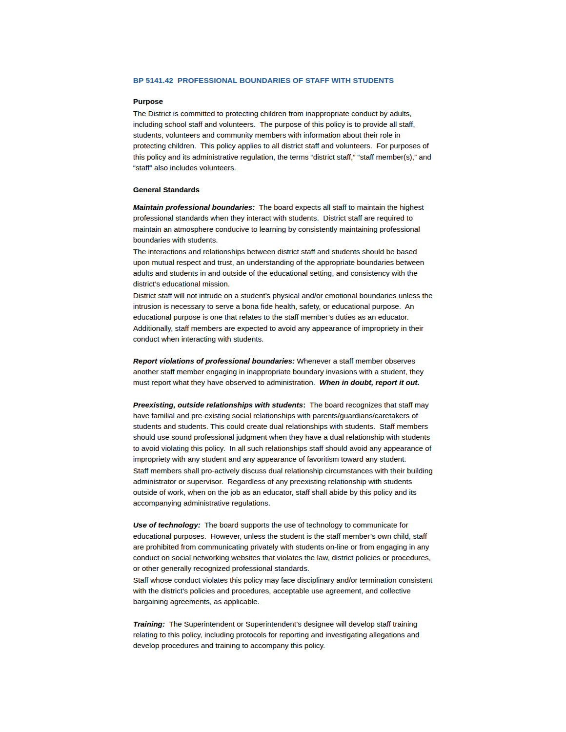BP 5141.42 PROFESSIONAL BOUNDARIES OF STAFF WITH STUDENTS
Purpose
The District is committed to protecting children from inappropriate conduct by adults, including school staff and volunteers. The purpose of this policy is to provide all staff, students, volunteers and community members with information about their role in protecting children. This policy applies to all district staff and volunteers. For purposes of this policy and its administrative regulation, the terms “district staff,” “staff member(s),” and “staff” also includes volunteers.
General Standards
Maintain professional boundaries: The board expects all staff to maintain the highest professional standards when they interact with students. District staff are required to maintain an atmosphere conducive to learning by consistently maintaining professional boundaries with students.
The interactions and relationships between district staff and students should be based upon mutual respect and trust, an understanding of the appropriate boundaries between adults and students in and outside of the educational setting, and consistency with the district’s educational mission.
District staff will not intrude on a student’s physical and/or emotional boundaries unless the intrusion is necessary to serve a bona fide health, safety, or educational purpose. An educational purpose is one that relates to the staff member’s duties as an educator. Additionally, staff members are expected to avoid any appearance of impropriety in their conduct when interacting with students.
Report violations of professional boundaries: Whenever a staff member observes another staff member engaging in inappropriate boundary invasions with a student, they must report what they have observed to administration. When in doubt, report it out.
Preexisting, outside relationships with students: The board recognizes that staff may have familial and pre-existing social relationships with parents/guardians/caretakers of students and students. This could create dual relationships with students. Staff members should use sound professional judgment when they have a dual relationship with students to avoid violating this policy. In all such relationships staff should avoid any appearance of impropriety with any student and any appearance of favoritism toward any student.
Staff members shall pro-actively discuss dual relationship circumstances with their building administrator or supervisor. Regardless of any preexisting relationship with students outside of work, when on the job as an educator, staff shall abide by this policy and its accompanying administrative regulations.
Use of technology: The board supports the use of technology to communicate for educational purposes. However, unless the student is the staff member’s own child, staff are prohibited from communicating privately with students on-line or from engaging in any conduct on social networking websites that violates the law, district policies or procedures, or other generally recognized professional standards.
Staff whose conduct violates this policy may face disciplinary and/or termination consistent with the district’s policies and procedures, acceptable use agreement, and collective bargaining agreements, as applicable.
Training: The Superintendent or Superintendent’s designee will develop staff training relating to this policy, including protocols for reporting and investigating allegations and develop procedures and training to accompany this policy.